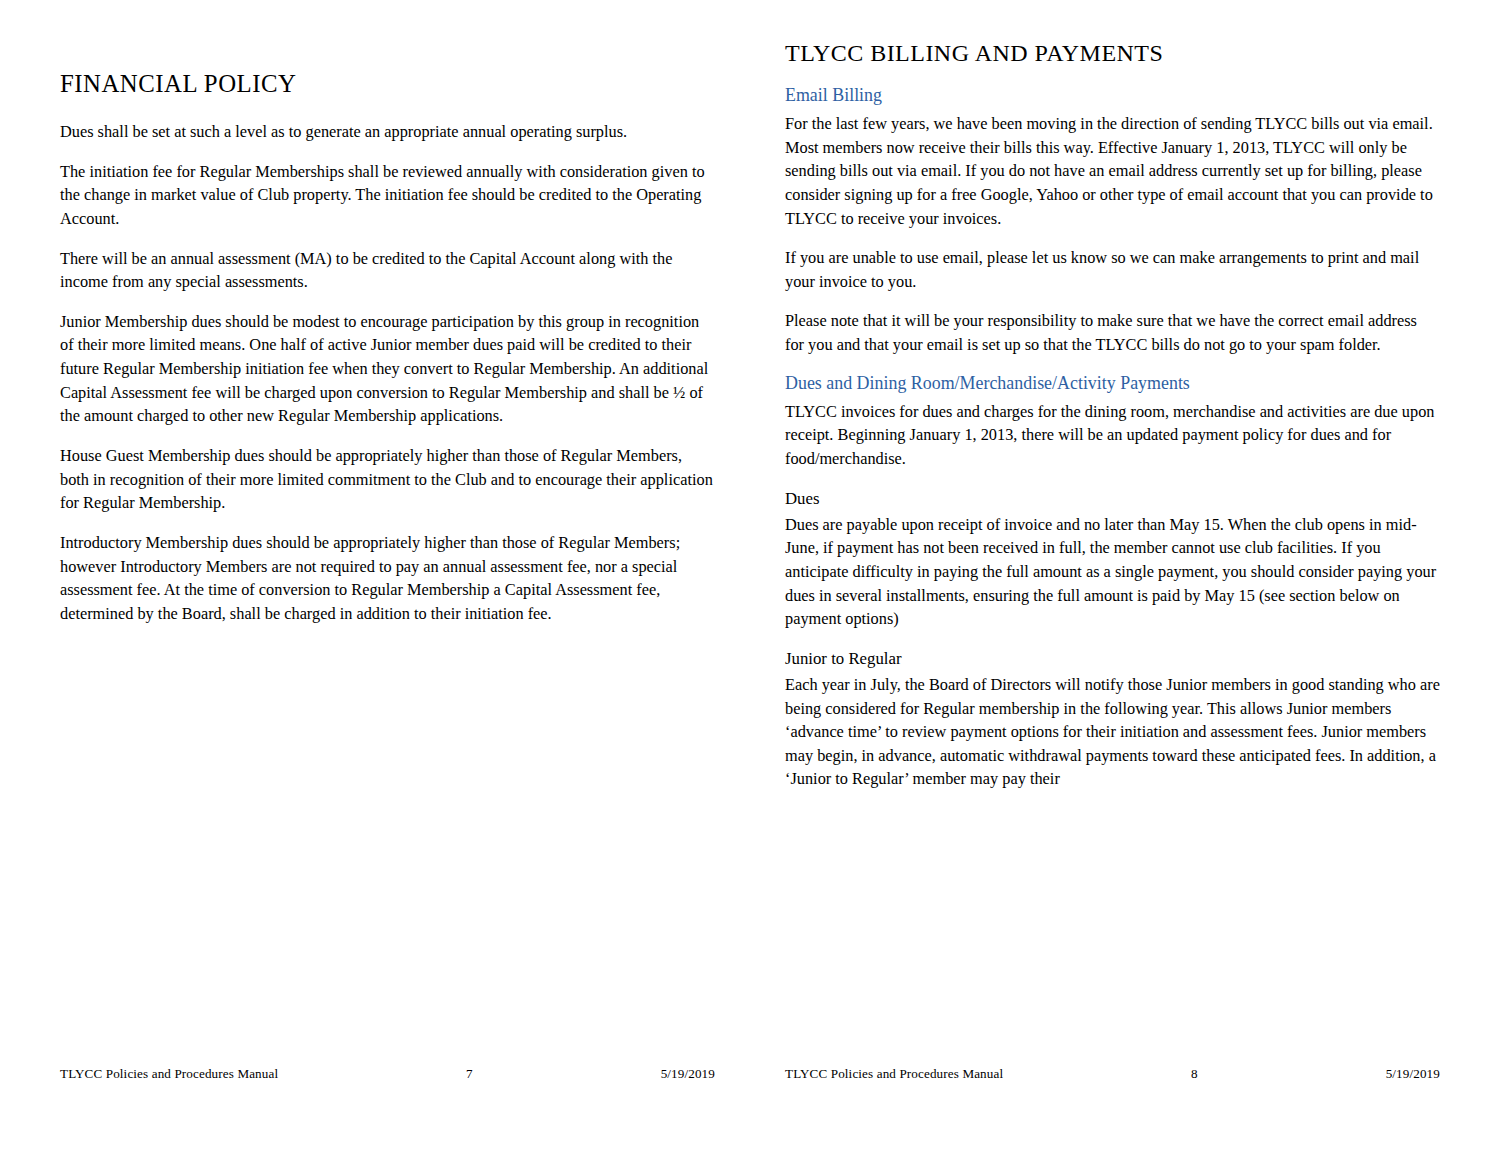FINANCIAL POLICY
Dues shall be set at such a level as to generate an appropriate annual operating surplus.
The initiation fee for Regular Memberships shall be reviewed annually with consideration given to the change in market value of Club property. The initiation fee should be credited to the Operating Account.
There will be an annual assessment (MA) to be credited to the Capital Account along with the income from any special assessments.
Junior Membership dues should be modest to encourage participation by this group in recognition of their more limited means. One half of active Junior member dues paid will be credited to their future Regular Membership initiation fee when they convert to Regular Membership. An additional Capital Assessment fee will be charged upon conversion to Regular Membership and shall be ½ of the amount charged to other new Regular Membership applications.
House Guest Membership dues should be appropriately higher than those of Regular Members, both in recognition of their more limited commitment to the Club and to encourage their application for Regular Membership.
Introductory Membership dues should be appropriately higher than those of Regular Members; however Introductory Members are not required to pay an annual assessment fee, nor a special assessment fee. At the time of conversion to Regular Membership a Capital Assessment fee, determined by the Board, shall be charged in addition to their initiation fee.
TLYCC BILLING AND PAYMENTS
Email Billing
For the last few years, we have been moving in the direction of sending TLYCC bills out via email. Most members now receive their bills this way. Effective January 1, 2013, TLYCC will only be sending bills out via email. If you do not have an email address currently set up for billing, please consider signing up for a free Google, Yahoo or other type of email account that you can provide to TLYCC to receive your invoices.
If you are unable to use email, please let us know so we can make arrangements to print and mail your invoice to you.
Please note that it will be your responsibility to make sure that we have the correct email address for you and that your email is set up so that the TLYCC bills do not go to your spam folder.
Dues and Dining Room/Merchandise/Activity Payments
TLYCC invoices for dues and charges for the dining room, merchandise and activities are due upon receipt. Beginning January 1, 2013, there will be an updated payment policy for dues and for food/merchandise.
Dues
Dues are payable upon receipt of invoice and no later than May 15. When the club opens in mid-June, if payment has not been received in full, the member cannot use club facilities. If you anticipate difficulty in paying the full amount as a single payment, you should consider paying your dues in several installments, ensuring the full amount is paid by May 15 (see section below on payment options)
Junior to Regular
Each year in July, the Board of Directors will notify those Junior members in good standing who are being considered for Regular membership in the following year. This allows Junior members ‘advance time’ to review payment options for their initiation and assessment fees. Junior members may begin, in advance, automatic withdrawal payments toward these anticipated fees. In addition, a ‘Junior to Regular’ member may pay their
TLYCC Policies and Procedures Manual 7 5/19/2019
TLYCC Policies and Procedures Manual 8 5/19/2019